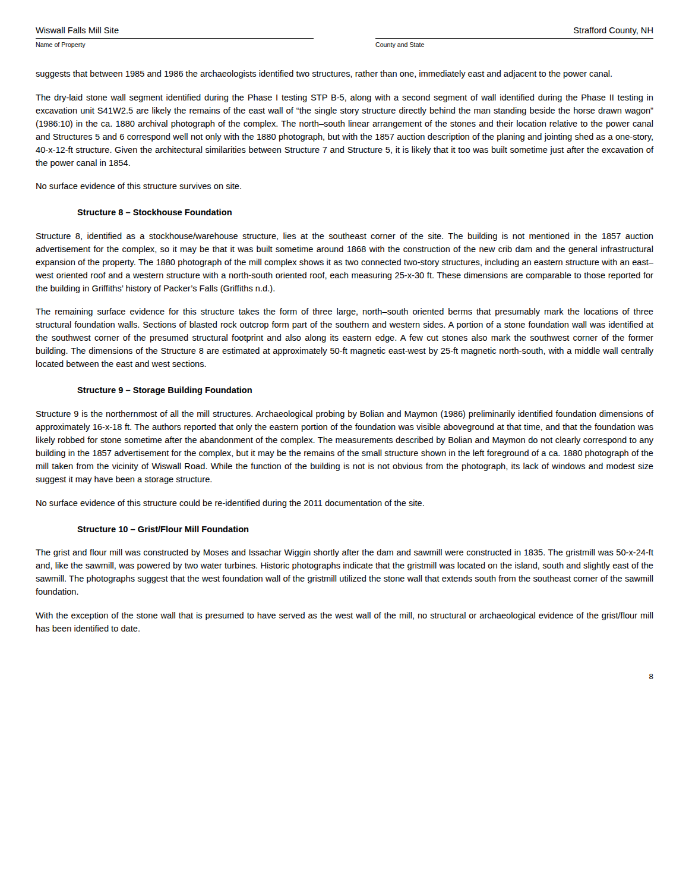Wiswall Falls Mill Site
Name of Property
Strafford County, NH
County and State
suggests that between 1985 and 1986 the archaeologists identified two structures, rather than one, immediately east and adjacent to the power canal.
The dry-laid stone wall segment identified during the Phase I testing STP B-5, along with a second segment of wall identified during the Phase II testing in excavation unit S41W2.5 are likely the remains of the east wall of “the single story structure directly behind the man standing beside the horse drawn wagon” (1986:10) in the ca. 1880 archival photograph of the complex. The north–south linear arrangement of the stones and their location relative to the power canal and Structures 5 and 6 correspond well not only with the 1880 photograph, but with the 1857 auction description of the planing and jointing shed as a one-story, 40-x-12-ft structure. Given the architectural similarities between Structure 7 and Structure 5, it is likely that it too was built sometime just after the excavation of the power canal in 1854.
No surface evidence of this structure survives on site.
Structure 8 – Stockhouse Foundation
Structure 8, identified as a stockhouse/warehouse structure, lies at the southeast corner of the site. The building is not mentioned in the 1857 auction advertisement for the complex, so it may be that it was built sometime around 1868 with the construction of the new crib dam and the general infrastructural expansion of the property. The 1880 photograph of the mill complex shows it as two connected two-story structures, including an eastern structure with an east–west oriented roof and a western structure with a north-south oriented roof, each measuring 25-x-30 ft. These dimensions are comparable to those reported for the building in Griffiths’ history of Packer’s Falls (Griffiths n.d.).
The remaining surface evidence for this structure takes the form of three large, north–south oriented berms that presumably mark the locations of three structural foundation walls. Sections of blasted rock outcrop form part of the southern and western sides. A portion of a stone foundation wall was identified at the southwest corner of the presumed structural footprint and also along its eastern edge. A few cut stones also mark the southwest corner of the former building. The dimensions of the Structure 8 are estimated at approximately 50-ft magnetic east-west by 25-ft magnetic north-south, with a middle wall centrally located between the east and west sections.
Structure 9 – Storage Building Foundation
Structure 9 is the northernmost of all the mill structures. Archaeological probing by Bolian and Maymon (1986) preliminarily identified foundation dimensions of approximately 16-x-18 ft. The authors reported that only the eastern portion of the foundation was visible aboveground at that time, and that the foundation was likely robbed for stone sometime after the abandonment of the complex. The measurements described by Bolian and Maymon do not clearly correspond to any building in the 1857 advertisement for the complex, but it may be the remains of the small structure shown in the left foreground of a ca. 1880 photograph of the mill taken from the vicinity of Wiswall Road. While the function of the building is not is not obvious from the photograph, its lack of windows and modest size suggest it may have been a storage structure.
No surface evidence of this structure could be re-identified during the 2011 documentation of the site.
Structure 10 – Grist/Flour Mill Foundation
The grist and flour mill was constructed by Moses and Issachar Wiggin shortly after the dam and sawmill were constructed in 1835. The gristmill was 50-x-24-ft and, like the sawmill, was powered by two water turbines. Historic photographs indicate that the gristmill was located on the island, south and slightly east of the sawmill. The photographs suggest that the west foundation wall of the gristmill utilized the stone wall that extends south from the southeast corner of the sawmill foundation.
With the exception of the stone wall that is presumed to have served as the west wall of the mill, no structural or archaeological evidence of the grist/flour mill has been identified to date.
8